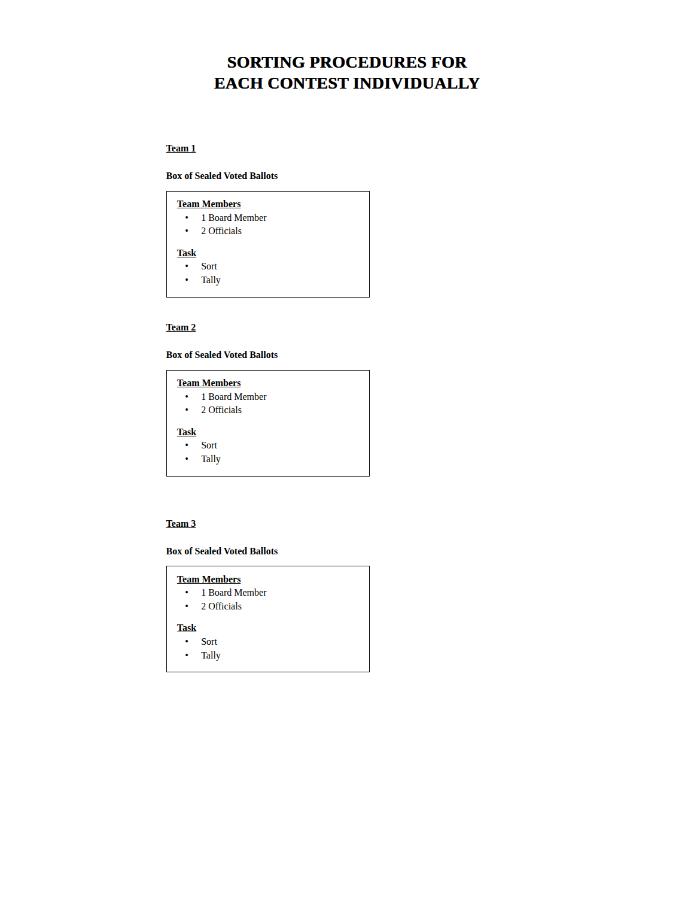SORTING PROCEDURES FOR EACH CONTEST INDIVIDUALLY
Team 1
Box of Sealed Voted Ballots
Team Members
1 Board Member
2 Officials
Task
Sort
Tally
Team 2
Box of Sealed Voted Ballots
Team Members
1 Board Member
2 Officials
Task
Sort
Tally
Team 3
Box of Sealed Voted Ballots
Team Members
1 Board Member
2 Officials
Task
Sort
Tally